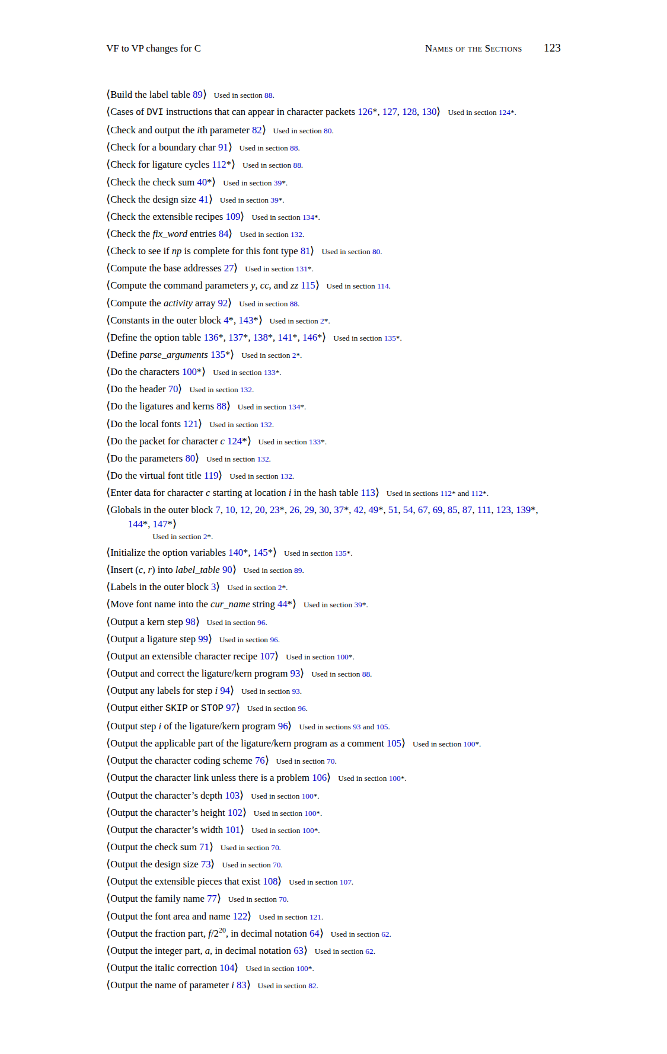VF to VP changes for C Names of the Sections 123
⟨Build the label table 89⟩Used in section 88.
⟨Cases of DVI instructions that can appear in character packets 126*, 127, 128, 130⟩Used in section 124*.
⟨Check and output the ith parameter 82⟩Used in section 80.
⟨Check for a boundary char 91⟩Used in section 88.
⟨Check for ligature cycles 112*⟩Used in section 88.
⟨Check the check sum 40*⟩Used in section 39*.
⟨Check the design size 41⟩Used in section 39*.
⟨Check the extensible recipes 109⟩Used in section 134*.
⟨Check the fix_word entries 84⟩Used in section 132.
⟨Check to see if np is complete for this font type 81⟩Used in section 80.
⟨Compute the base addresses 27⟩Used in section 131*.
⟨Compute the command parameters y, cc, and zz 115⟩Used in section 114.
⟨Compute the activity array 92⟩Used in section 88.
⟨Constants in the outer block 4*, 143*⟩Used in section 2*.
⟨Define the option table 136*, 137*, 138*, 141*, 146*⟩Used in section 135*.
⟨Define parse_arguments 135*⟩Used in section 2*.
⟨Do the characters 100*⟩Used in section 133*.
⟨Do the header 70⟩Used in section 132.
⟨Do the ligatures and kerns 88⟩Used in section 134*.
⟨Do the local fonts 121⟩Used in section 132.
⟨Do the packet for character c 124*⟩Used in section 133*.
⟨Do the parameters 80⟩Used in section 132.
⟨Do the virtual font title 119⟩Used in section 132.
⟨Enter data for character c starting at location i in the hash table 113⟩Used in sections 112* and 112*.
⟨Globals in the outer block 7, 10, 12, 20, 23*, 26, 29, 30, 37*, 42, 49*, 51, 54, 67, 69, 85, 87, 111, 123, 139*, 144*, 147*⟩ Used in section 2*.
⟨Initialize the option variables 140*, 145*⟩Used in section 135*.
⟨Insert (c, r) into label_table 90⟩Used in section 89.
⟨Labels in the outer block 3⟩Used in section 2*.
⟨Move font name into the cur_name string 44*⟩Used in section 39*.
⟨Output a kern step 98⟩Used in section 96.
⟨Output a ligature step 99⟩Used in section 96.
⟨Output an extensible character recipe 107⟩Used in section 100*.
⟨Output and correct the ligature/kern program 93⟩Used in section 88.
⟨Output any labels for step i 94⟩Used in section 93.
⟨Output either SKIP or STOP 97⟩Used in section 96.
⟨Output step i of the ligature/kern program 96⟩Used in sections 93 and 105.
⟨Output the applicable part of the ligature/kern program as a comment 105⟩Used in section 100*.
⟨Output the character coding scheme 76⟩Used in section 70.
⟨Output the character link unless there is a problem 106⟩Used in section 100*.
⟨Output the character’s depth 103⟩Used in section 100*.
⟨Output the character’s height 102⟩Used in section 100*.
⟨Output the character’s width 101⟩Used in section 100*.
⟨Output the check sum 71⟩Used in section 70.
⟨Output the design size 73⟩Used in section 70.
⟨Output the extensible pieces that exist 108⟩Used in section 107.
⟨Output the family name 77⟩Used in section 70.
⟨Output the font area and name 122⟩Used in section 121.
⟨Output the fraction part, f/220, in decimal notation 64⟩Used in section 62.
⟨Output the integer part, a, in decimal notation 63⟩Used in section 62.
⟨Output the italic correction 104⟩Used in section 100*.
⟨Output the name of parameter i 83⟩Used in section 82.